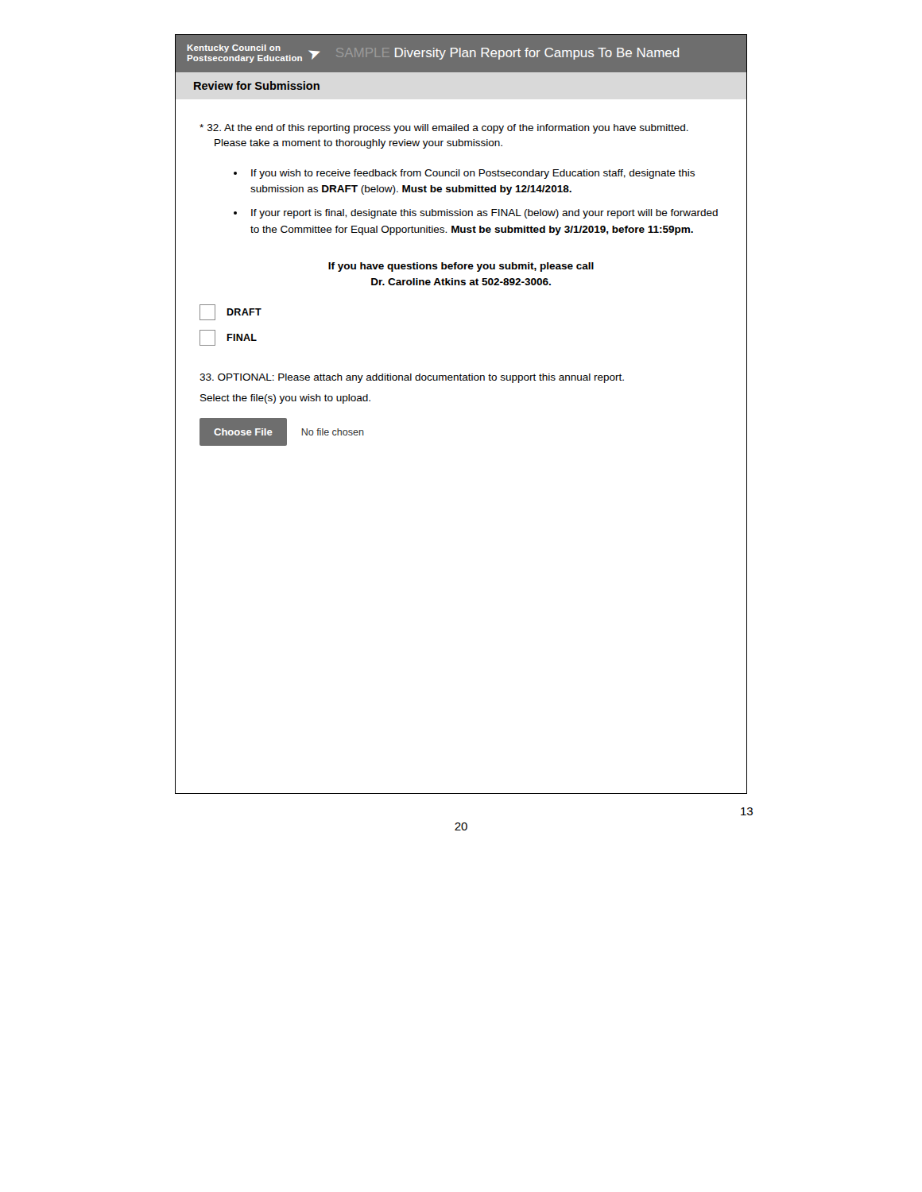Kentucky Council on Postsecondary Education ➤
SAMPLE Diversity Plan Report for Campus To Be Named
Review for Submission
*32. At the end of this reporting process you will emailed a copy of the information you have submitted.
Please take a moment to thoroughly review your submission.
If you wish to receive feedback from Council on Postsecondary Education staff, designate this submission as DRAFT (below). Must be submitted by 12/14/2018.
If your report is final, designate this submission as FINAL (below) and your report will be forwarded to the Committee for Equal Opportunities. Must be submitted by 3/1/2019, before 11:59pm.
If you have questions before you submit, please call
Dr. Caroline Atkins at 502-892-3006.
DRAFT
FINAL
33. OPTIONAL: Please attach any additional documentation to support this annual report.
Select the file(s) you wish to upload.
Choose File No file chosen
13
20